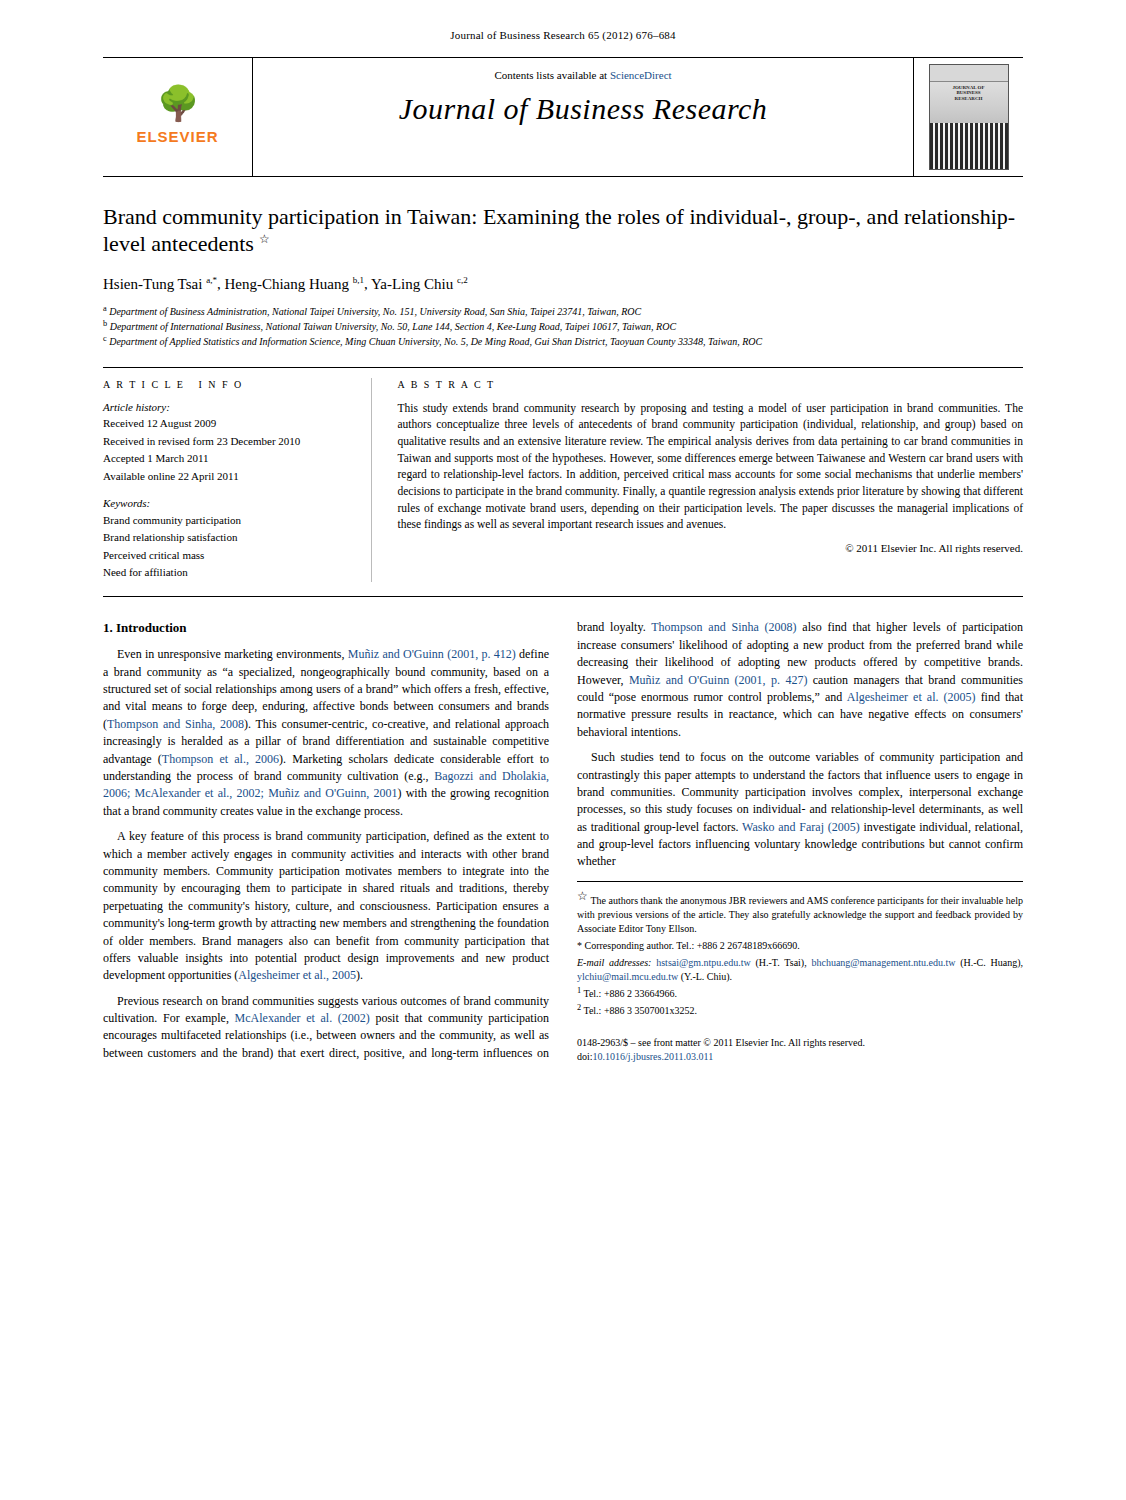Journal of Business Research 65 (2012) 676–684
🌳
ELSEVIER
Contents lists available at ScienceDirect
Journal of Business Research
JOURNAL OF
BUSINESS
RESEARCH
Brand community participation in Taiwan: Examining the roles of individual-, group-, and relationship-level antecedents ☆
Hsien-Tung Tsai a,*, Heng-Chiang Huang b,1, Ya-Ling Chiu c,2
a Department of Business Administration, National Taipei University, No. 151, University Road, San Shia, Taipei 23741, Taiwan, ROC
b Department of International Business, National Taiwan University, No. 50, Lane 144, Section 4, Kee-Lung Road, Taipei 10617, Taiwan, ROC
c Department of Applied Statistics and Information Science, Ming Chuan University, No. 5, De Ming Road, Gui Shan District, Taoyuan County 33348, Taiwan, ROC
A R T I C L E I N F O
Article history:
Received 12 August 2009
Received in revised form 23 December 2010
Accepted 1 March 2011
Available online 22 April 2011
Keywords:
Brand community participation
Brand relationship satisfaction
Perceived critical mass
Need for affiliation
A B S T R A C T
This study extends brand community research by proposing and testing a model of user participation in brand communities. The authors conceptualize three levels of antecedents of brand community participation (individual, relationship, and group) based on qualitative results and an extensive literature review. The empirical analysis derives from data pertaining to car brand communities in Taiwan and supports most of the hypotheses. However, some differences emerge between Taiwanese and Western car brand users with regard to relationship-level factors. In addition, perceived critical mass accounts for some social mechanisms that underlie members' decisions to participate in the brand community. Finally, a quantile regression analysis extends prior literature by showing that different rules of exchange motivate brand users, depending on their participation levels. The paper discusses the managerial implications of these findings as well as several important research issues and avenues.
© 2011 Elsevier Inc. All rights reserved.
1. Introduction
Even in unresponsive marketing environments, Muñiz and O'Guinn (2001, p. 412) define a brand community as “a specialized, nongeographically bound community, based on a structured set of social relationships among users of a brand” which offers a fresh, effective, and vital means to forge deep, enduring, affective bonds between consumers and brands (Thompson and Sinha, 2008). This consumer-centric, co-creative, and relational approach increasingly is heralded as a pillar of brand differentiation and sustainable competitive advantage (Thompson et al., 2006). Marketing scholars dedicate considerable effort to understanding the process of brand community cultivation (e.g., Bagozzi and Dholakia, 2006; McAlexander et al., 2002; Muñiz and O'Guinn, 2001) with the growing recognition that a brand community creates value in the exchange process.
A key feature of this process is brand community participation, defined as the extent to which a member actively engages in community activities and interacts with other brand community members. Community participation motivates members to integrate into the community by encouraging them to participate in shared rituals and traditions, thereby perpetuating the community's history, culture, and consciousness. Participation ensures a community's long-term growth by attracting new members and strengthening the foundation of older members. Brand managers also can benefit from community participation that offers valuable insights into potential product design improvements and new product development opportunities (Algesheimer et al., 2005).
Previous research on brand communities suggests various outcomes of brand community cultivation. For example, McAlexander et al. (2002) posit that community participation encourages multifaceted relationships (i.e., between owners and the community, as well as between customers and the brand) that exert direct, positive, and long-term influences on brand loyalty. Thompson and Sinha (2008) also find that higher levels of participation increase consumers' likelihood of adopting a new product from the preferred brand while decreasing their likelihood of adopting new products offered by competitive brands. However, Muñiz and O'Guinn (2001, p. 427) caution managers that brand communities could “pose enormous rumor control problems,” and Algesheimer et al. (2005) find that normative pressure results in reactance, which can have negative effects on consumers' behavioral intentions.
Such studies tend to focus on the outcome variables of community participation and contrastingly this paper attempts to understand the factors that influence users to engage in brand communities. Community participation involves complex, interpersonal exchange processes, so this study focuses on individual- and relationship-level determinants, as well as traditional group-level factors. Wasko and Faraj (2005) investigate individual, relational, and group-level factors influencing voluntary knowledge contributions but cannot confirm whether
☆ The authors thank the anonymous JBR reviewers and AMS conference participants for their invaluable help with previous versions of the article. They also gratefully acknowledge the support and feedback provided by Associate Editor Tony Ellson.
* Corresponding author. Tel.: +886 2 26748189x66690.
E-mail addresses: hstsai@gm.ntpu.edu.tw (H.-T. Tsai), bhchuang@management.ntu.edu.tw (H.-C. Huang), ylchiu@mail.mcu.edu.tw (Y.-L. Chiu).
1 Tel.: +886 2 33664966.
2 Tel.: +886 3 3507001x3252.
0148-2963/$ – see front matter © 2011 Elsevier Inc. All rights reserved.
doi:10.1016/j.jbusres.2011.03.011